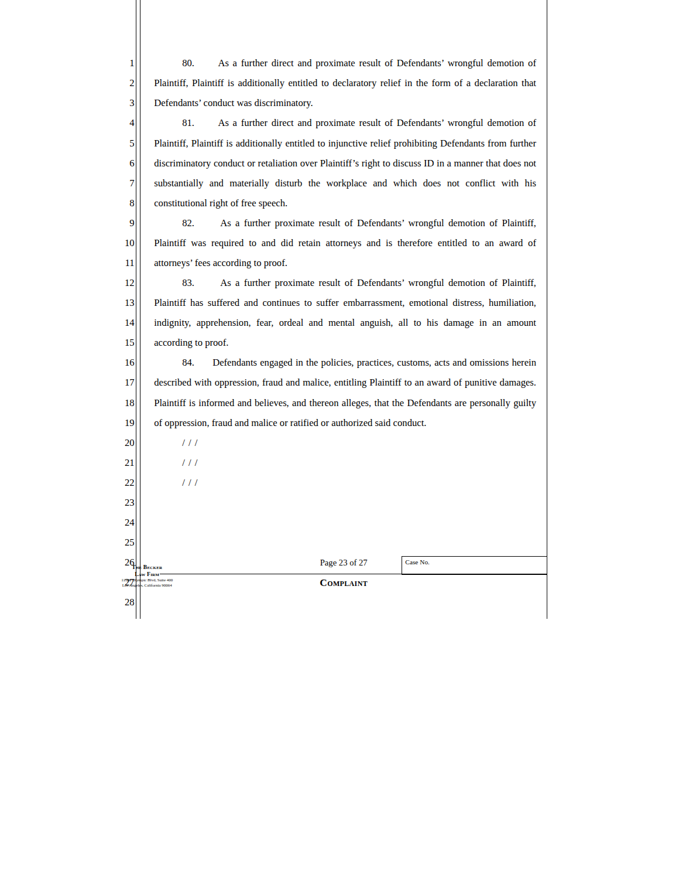1
2
3
4
5
6
7
8
9
10
11
12
13
14
15
16
17
18
19
20
21
22
23
24
25
26
27
28
80. As a further direct and proximate result of Defendants’ wrongful demotion of Plaintiff, Plaintiff is additionally entitled to declaratory relief in the form of a declaration that Defendants’ conduct was discriminatory.
81. As a further direct and proximate result of Defendants’ wrongful demotion of Plaintiff, Plaintiff is additionally entitled to injunctive relief prohibiting Defendants from further discriminatory conduct or retaliation over Plaintiff’s right to discuss ID in a manner that does not substantially and materially disturb the workplace and which does not conflict with his constitutional right of free speech.
82. As a further proximate result of Defendants’ wrongful demotion of Plaintiff, Plaintiff was required to and did retain attorneys and is therefore entitled to an award of attorneys’ fees according to proof.
83. As a further proximate result of Defendants’ wrongful demotion of Plaintiff, Plaintiff has suffered and continues to suffer embarrassment, emotional distress, humiliation, indignity, apprehension, fear, ordeal and mental anguish, all to his damage in an amount according to proof.
84. Defendants engaged in the policies, practices, customs, acts and omissions herein described with oppression, fraud and malice, entitling Plaintiff to an award of punitive damages. Plaintiff is informed and believes, and thereon alleges, that the Defendants are personally guilty of oppression, fraud and malice or ratified or authorized said conduct.
/ / /
/ / /
/ / /
The Becker
Law Firm
11500 Olympic Blvd, Suite 400
Los Angeles, California 90064
Page 23 of 27
Complaint
Case No.